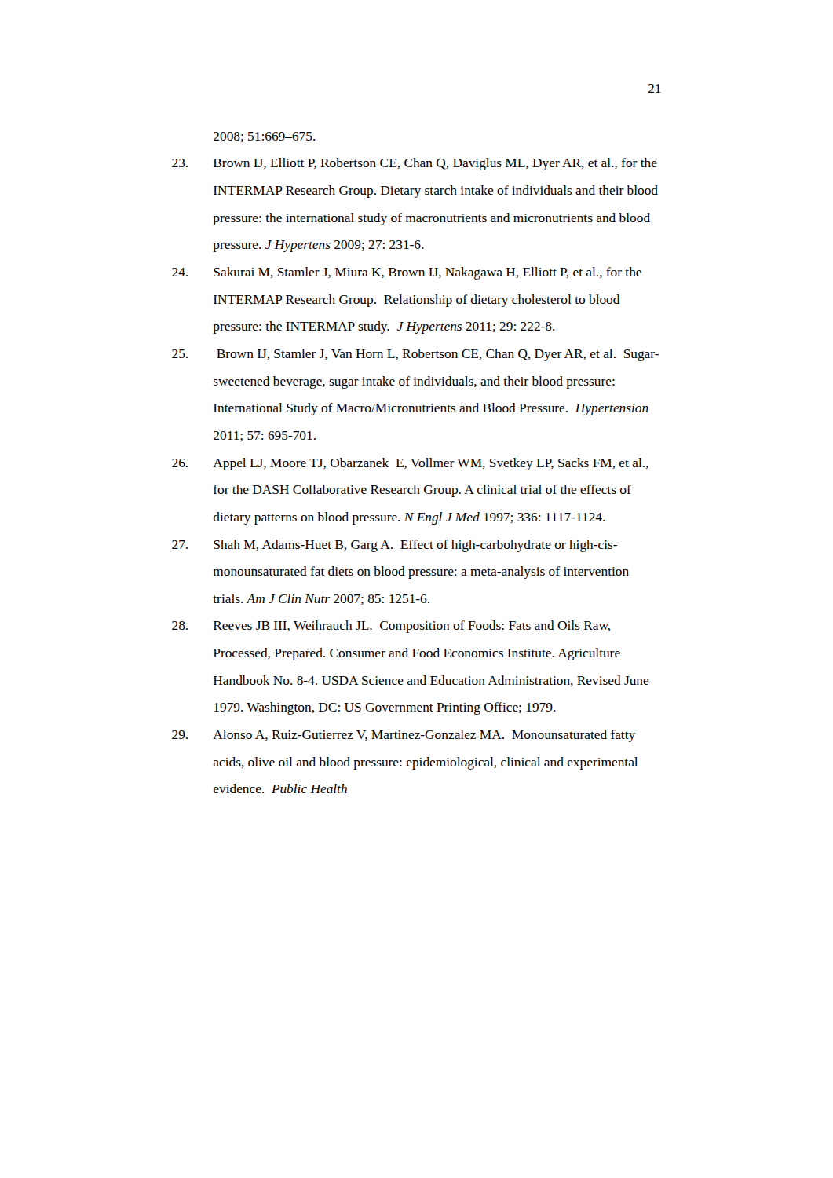21
2008; 51:669–675.
Brown IJ, Elliott P, Robertson CE, Chan Q, Daviglus ML, Dyer AR, et al., for the INTERMAP Research Group. Dietary starch intake of individuals and their blood pressure: the international study of macronutrients and micronutrients and blood pressure. J Hypertens 2009; 27: 231-6.
Sakurai M, Stamler J, Miura K, Brown IJ, Nakagawa H, Elliott P, et al., for the INTERMAP Research Group. Relationship of dietary cholesterol to blood pressure: the INTERMAP study. J Hypertens 2011; 29: 222-8.
Brown IJ, Stamler J, Van Horn L, Robertson CE, Chan Q, Dyer AR, et al. Sugar-sweetened beverage, sugar intake of individuals, and their blood pressure: International Study of Macro/Micronutrients and Blood Pressure. Hypertension 2011; 57: 695-701.
Appel LJ, Moore TJ, Obarzanek E, Vollmer WM, Svetkey LP, Sacks FM, et al., for the DASH Collaborative Research Group. A clinical trial of the effects of dietary patterns on blood pressure. N Engl J Med 1997; 336: 1117-1124.
Shah M, Adams-Huet B, Garg A. Effect of high-carbohydrate or high-cis-monounsaturated fat diets on blood pressure: a meta-analysis of intervention trials. Am J Clin Nutr 2007; 85: 1251-6.
Reeves JB III, Weihrauch JL. Composition of Foods: Fats and Oils Raw, Processed, Prepared. Consumer and Food Economics Institute. Agriculture Handbook No. 8-4. USDA Science and Education Administration, Revised June 1979. Washington, DC: US Government Printing Office; 1979.
Alonso A, Ruiz-Gutierrez V, Martinez-Gonzalez MA. Monounsaturated fatty acids, olive oil and blood pressure: epidemiological, clinical and experimental evidence. Public Health